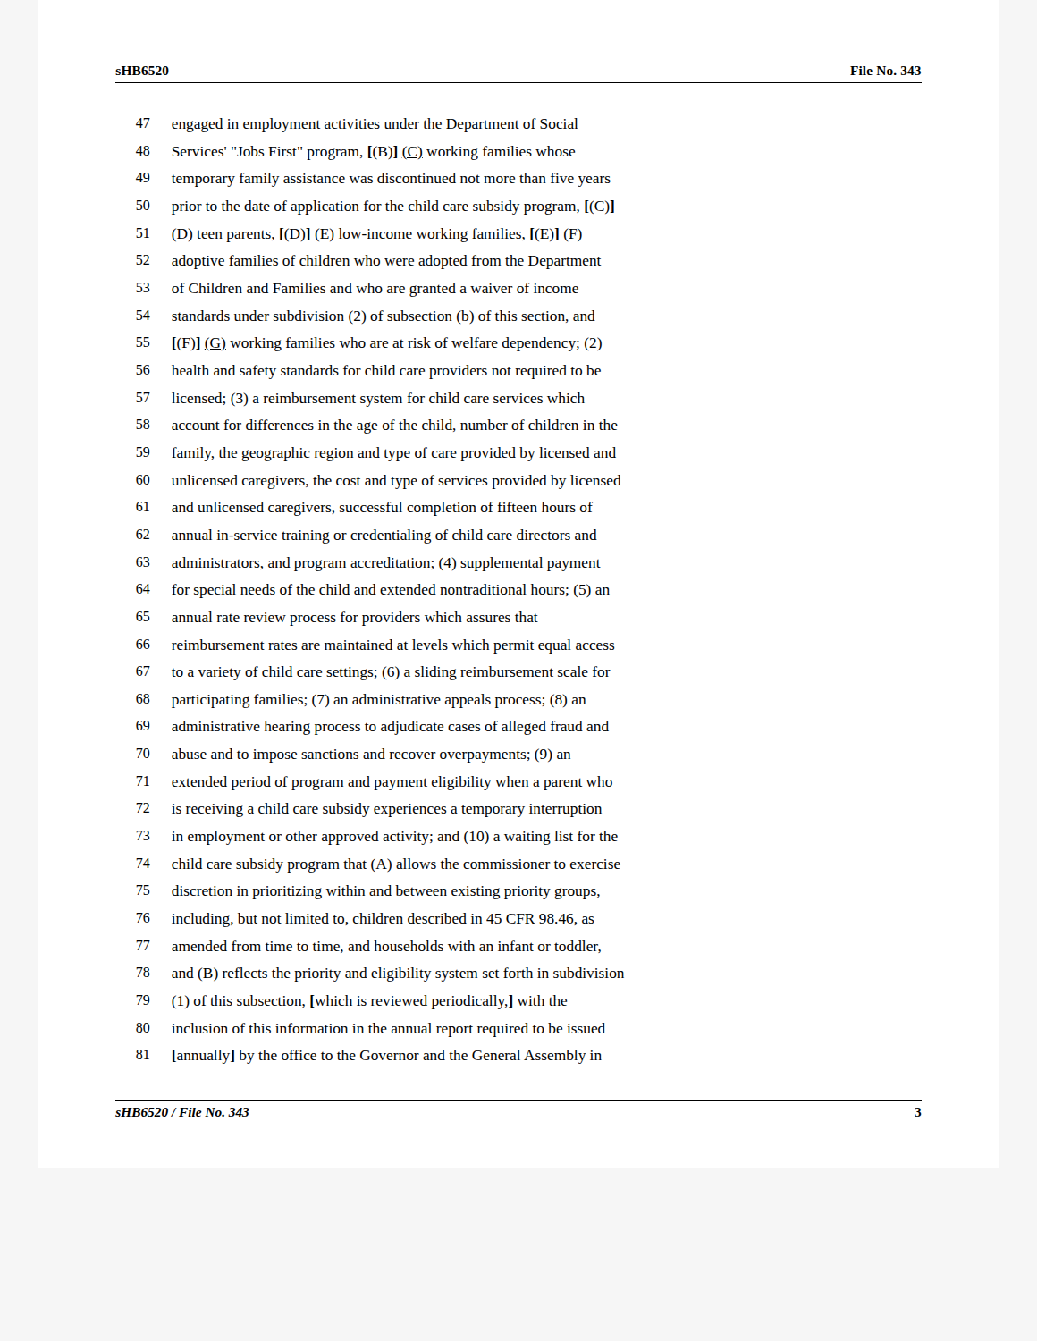sHB6520 File No. 343
engaged in employment activities under the Department of Social
Services' "Jobs First" program, [(B)] (C) working families whose
temporary family assistance was discontinued not more than five years
prior to the date of application for the child care subsidy program, [(C)]
(D) teen parents, [(D)] (E) low-income working families, [(E)] (F)
adoptive families of children who were adopted from the Department
of Children and Families and who are granted a waiver of income
standards under subdivision (2) of subsection (b) of this section, and
[(F)] (G) working families who are at risk of welfare dependency; (2)
health and safety standards for child care providers not required to be
licensed; (3) a reimbursement system for child care services which
account for differences in the age of the child, number of children in the
family, the geographic region and type of care provided by licensed and
unlicensed caregivers, the cost and type of services provided by licensed
and unlicensed caregivers, successful completion of fifteen hours of
annual in-service training or credentialing of child care directors and
administrators, and program accreditation; (4) supplemental payment
for special needs of the child and extended nontraditional hours; (5) an
annual rate review process for providers which assures that
reimbursement rates are maintained at levels which permit equal access
to a variety of child care settings; (6) a sliding reimbursement scale for
participating families; (7) an administrative appeals process; (8) an
administrative hearing process to adjudicate cases of alleged fraud and
abuse and to impose sanctions and recover overpayments; (9) an
extended period of program and payment eligibility when a parent who
is receiving a child care subsidy experiences a temporary interruption
in employment or other approved activity; and (10) a waiting list for the
child care subsidy program that (A) allows the commissioner to exercise
discretion in prioritizing within and between existing priority groups,
including, but not limited to, children described in 45 CFR 98.46, as
amended from time to time, and households with an infant or toddler,
and (B) reflects the priority and eligibility system set forth in subdivision
(1) of this subsection, [which is reviewed periodically,] with the
inclusion of this information in the annual report required to be issued
[annually] by the office to the Governor and the General Assembly in
sHB6520 / File No. 343 3